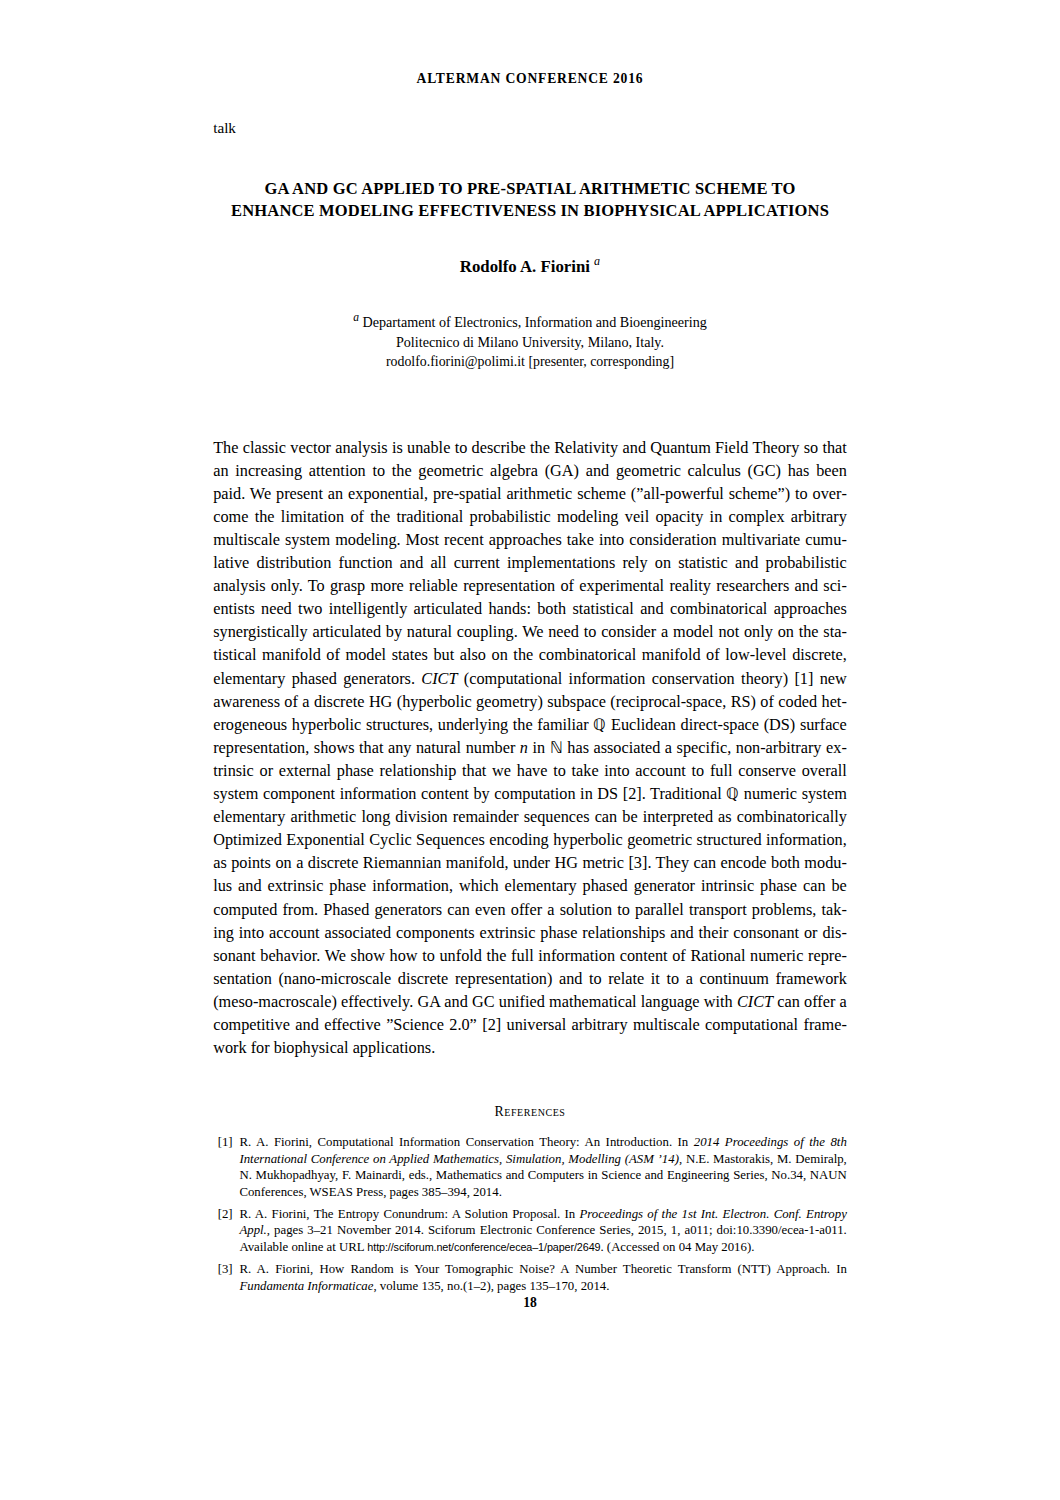ALTERMAN CONFERENCE 2016
talk
GA and GC applied to pre-spatial arithmetic scheme to
enhance modeling effectiveness in biophysical applications
Rodolfo A. Fiorini a
a Departament of Electronics, Information and Bioengineering
Politecnico di Milano University, Milano, Italy.
rodolfo.fiorini@polimi.it [presenter, corresponding]
The classic vector analysis is unable to describe the Relativity and Quantum Field Theory so that an increasing attention to the geometric algebra (GA) and geometric calculus (GC) has been paid. We present an exponential, pre-spatial arithmetic scheme (”all-powerful scheme”) to overcome the limitation of the traditional probabilistic modeling veil opacity in complex arbitrary multiscale system modeling. Most recent approaches take into consideration multivariate cumulative distribution function and all current implementations rely on statistic and probabilistic analysis only. To grasp more reliable representation of experimental reality researchers and scientists need two intelligently articulated hands: both statistical and combinatorical approaches synergistically articulated by natural coupling. We need to consider a model not only on the statistical manifold of model states but also on the combinatorical manifold of low-level discrete, elementary phased generators. CICT (computational information conservation theory) [1] new awareness of a discrete HG (hyperbolic geometry) subspace (reciprocal-space, RS) of coded heterogeneous hyperbolic structures, underlying the familiar ℚ Euclidean direct-space (DS) surface representation, shows that any natural number n in ℕ has associated a specific, non-arbitrary extrinsic or external phase relationship that we have to take into account to full conserve overall system component information content by computation in DS [2]. Traditional ℚ numeric system elementary arithmetic long division remainder sequences can be interpreted as combinatorically Optimized Exponential Cyclic Sequences encoding hyperbolic geometric structured information, as points on a discrete Riemannian manifold, under HG metric [3]. They can encode both modulus and extrinsic phase information, which elementary phased generator intrinsic phase can be computed from. Phased generators can even offer a solution to parallel transport problems, taking into account associated components extrinsic phase relationships and their consonant or dissonant behavior. We show how to unfold the full information content of Rational numeric representation (nano-microscale discrete representation) and to relate it to a continuum framework (meso-macroscale) effectively. GA and GC unified mathematical language with CICT can offer a competitive and effective ”Science 2.0” [2] universal arbitrary multiscale computational framework for biophysical applications.
References
R. A. Fiorini, Computational Information Conservation Theory: An Introduction. In 2014 Proceedings of the 8th International Conference on Applied Mathematics, Simulation, Modelling (ASM ’14), N.E. Mastorakis, M. Demiralp, N. Mukhopadhyay, F. Mainardi, eds., Mathematics and Computers in Science and Engineering Series, No.34, NAUN Conferences, WSEAS Press, pages 385–394, 2014.
R. A. Fiorini, The Entropy Conundrum: A Solution Proposal. In Proceedings of the 1st Int. Electron. Conf. Entropy Appl., pages 3–21 November 2014. Sciforum Electronic Conference Series, 2015, 1, a011; doi:10.3390/ecea-1-a011. Available online at URL http://sciforum.net/conference/ecea–1/paper/2649. (Accessed on 04 May 2016).
R. A. Fiorini, How Random is Your Tomographic Noise? A Number Theoretic Transform (NTT) Approach. In Fundamenta Informaticae, volume 135, no.(1–2), pages 135–170, 2014.
18